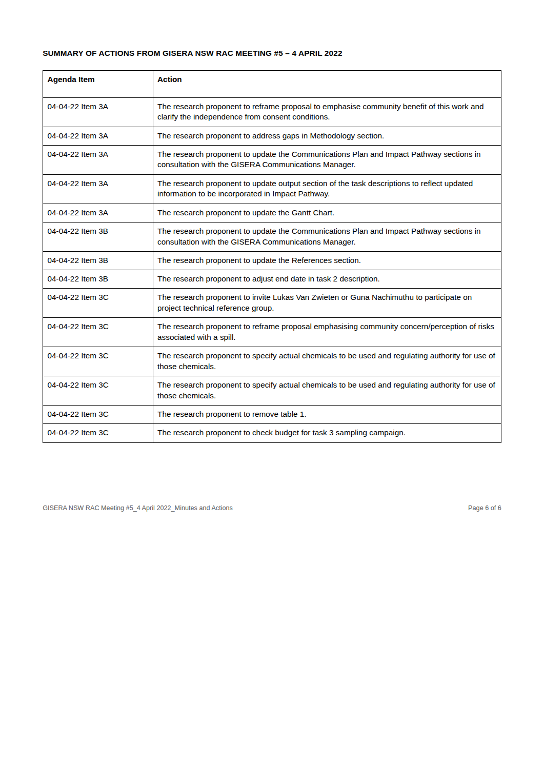SUMMARY OF ACTIONS FROM GISERA NSW RAC MEETING #5 – 4 APRIL 2022
| Agenda Item | Action |
| --- | --- |
| 04-04-22 Item 3A | The research proponent to reframe proposal to emphasise community benefit of this work and clarify the independence from consent conditions. |
| 04-04-22 Item 3A | The research proponent to address gaps in Methodology section. |
| 04-04-22 Item 3A | The research proponent to update the Communications Plan and Impact Pathway sections in consultation with the GISERA Communications Manager. |
| 04-04-22 Item 3A | The research proponent to update output section of the task descriptions to reflect updated information to be incorporated in Impact Pathway. |
| 04-04-22 Item 3A | The research proponent to update the Gantt Chart. |
| 04-04-22 Item 3B | The research proponent to update the Communications Plan and Impact Pathway sections in consultation with the GISERA Communications Manager. |
| 04-04-22 Item 3B | The research proponent to update the References section. |
| 04-04-22 Item 3B | The research proponent to adjust end date in task 2 description. |
| 04-04-22 Item 3C | The research proponent to invite Lukas Van Zwieten or Guna Nachimuthu to participate on project technical reference group. |
| 04-04-22 Item 3C | The research proponent to reframe proposal emphasising community concern/perception of risks associated with a spill. |
| 04-04-22 Item 3C | The research proponent to specify actual chemicals to be used and regulating authority for use of those chemicals. |
| 04-04-22 Item 3C | The research proponent to specify actual chemicals to be used and regulating authority for use of those chemicals. |
| 04-04-22 Item 3C | The research proponent to remove table 1. |
| 04-04-22 Item 3C | The research proponent to check budget for task 3 sampling campaign. |
GISERA NSW RAC Meeting #5_4 April 2022_Minutes and Actions Page 6 of 6